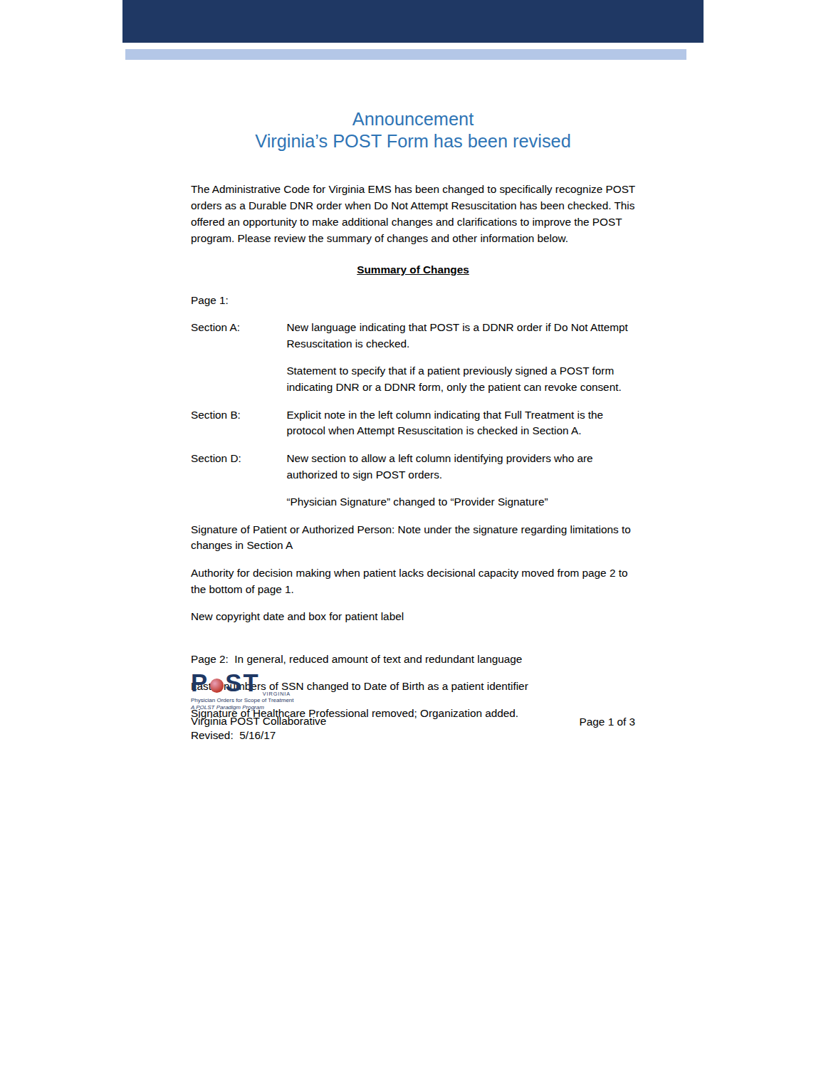Announcement Virginia’s POST Form has been revised
The Administrative Code for Virginia EMS has been changed to specifically recognize POST orders as a Durable DNR order when Do Not Attempt Resuscitation has been checked. This offered an opportunity to make additional changes and clarifications to improve the POST program. Please review the summary of changes and other information below.
Summary of Changes
Page 1:
Section A:
New language indicating that POST is a DDNR order if Do Not Attempt Resuscitation is checked.
Statement to specify that if a patient previously signed a POST form indicating DNR or a DDNR form, only the patient can revoke consent.
Section B:
Explicit note in the left column indicating that Full Treatment is the protocol when Attempt Resuscitation is checked in Section A.
Section D:
New section to allow a left column identifying providers who are authorized to sign POST orders.
“Physician Signature” changed to “Provider Signature”
Signature of Patient or Authorized Person: Note under the signature regarding limitations to changes in Section A
Authority for decision making when patient lacks decisional capacity moved from page 2 to the bottom of page 1.
New copyright date and box for patient label
Page 2: In general, reduced amount of text and redundant language
Last 4 numbers of SSN changed to Date of Birth as a patient identifier
Signature of Healthcare Professional removed; Organization added.
P ST VIRGINIA Physician Orders for Scope of Treatment
A POLST Paradigm Program
Virginia POST Collaborative
Revised: 5/16/17
Page 1 of 3